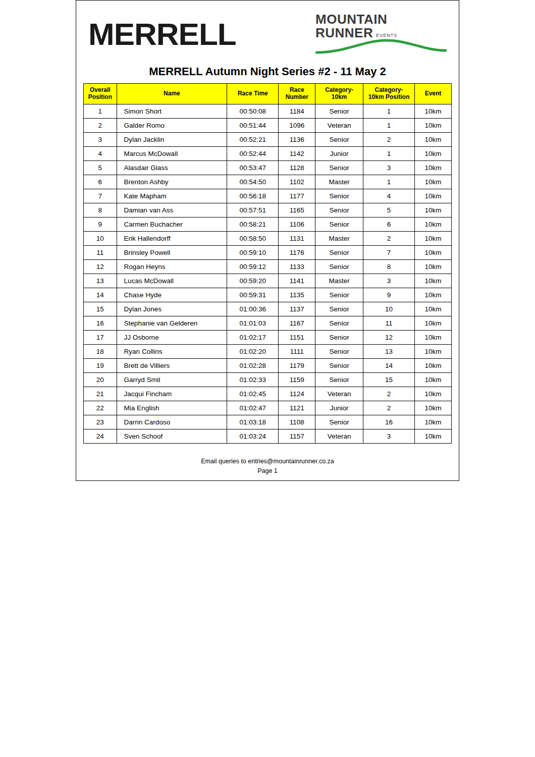MERRELL
MOUNTAIN
RUNNER EVENTS
MERRELL Autumn Night Series #2 - 11 May 2
| Overall Position | Name | Race Time | Race Number | Category- 10km | Category- 10km Position | Event |
| --- | --- | --- | --- | --- | --- | --- |
| 1 | Simon Short | 00:50:08 | 1184 | Senior | 1 | 10km |
| 2 | Galder Romo | 00:51:44 | 1096 | Veteran | 1 | 10km |
| 3 | Dylan Jacklin | 00:52:21 | 1136 | Senior | 2 | 10km |
| 4 | Marcus McDowall | 00:52:44 | 1142 | Junior | 1 | 10km |
| 5 | Alasdair Glass | 00:53:47 | 1128 | Senior | 3 | 10km |
| 6 | Brenton Ashby | 00:54:50 | 1102 | Master | 1 | 10km |
| 7 | Kate Mapham | 00:56:18 | 1177 | Senior | 4 | 10km |
| 8 | Damian van Ass | 00:57:51 | 1165 | Senior | 5 | 10km |
| 9 | Carmen Buchacher | 00:58:21 | 1106 | Senior | 6 | 10km |
| 10 | Erik Hallendorff | 00:58:50 | 1131 | Master | 2 | 10km |
| 11 | Brinsley Powell | 00:59:10 | 1176 | Senior | 7 | 10km |
| 12 | Rogan Heyns | 00:59:12 | 1133 | Senior | 8 | 10km |
| 13 | Lucas McDowall | 00:59:20 | 1141 | Master | 3 | 10km |
| 14 | Chase Hyde | 00:59:31 | 1135 | Senior | 9 | 10km |
| 15 | Dylan Jones | 01:00:36 | 1137 | Senior | 10 | 10km |
| 16 | Stephanie van Gelderen | 01:01:03 | 1167 | Senior | 11 | 10km |
| 17 | JJ Osborne | 01:02:17 | 1151 | Senior | 12 | 10km |
| 18 | Ryan Collins | 01:02:20 | 1111 | Senior | 13 | 10km |
| 19 | Brett de Villiers | 01:02:28 | 1179 | Senior | 14 | 10km |
| 20 | Garryd Smit | 01:02:33 | 1159 | Senior | 15 | 10km |
| 21 | Jacqui Fincham | 01:02:45 | 1124 | Veteran | 2 | 10km |
| 22 | Mia English | 01:02:47 | 1121 | Junior | 2 | 10km |
| 23 | Darrin Cardoso | 01:03:18 | 1108 | Senior | 16 | 10km |
| 24 | Sven Schoof | 01:03:24 | 1157 | Veteran | 3 | 10km |
Email queries to entries@mountainrunner.co.za
Page 1